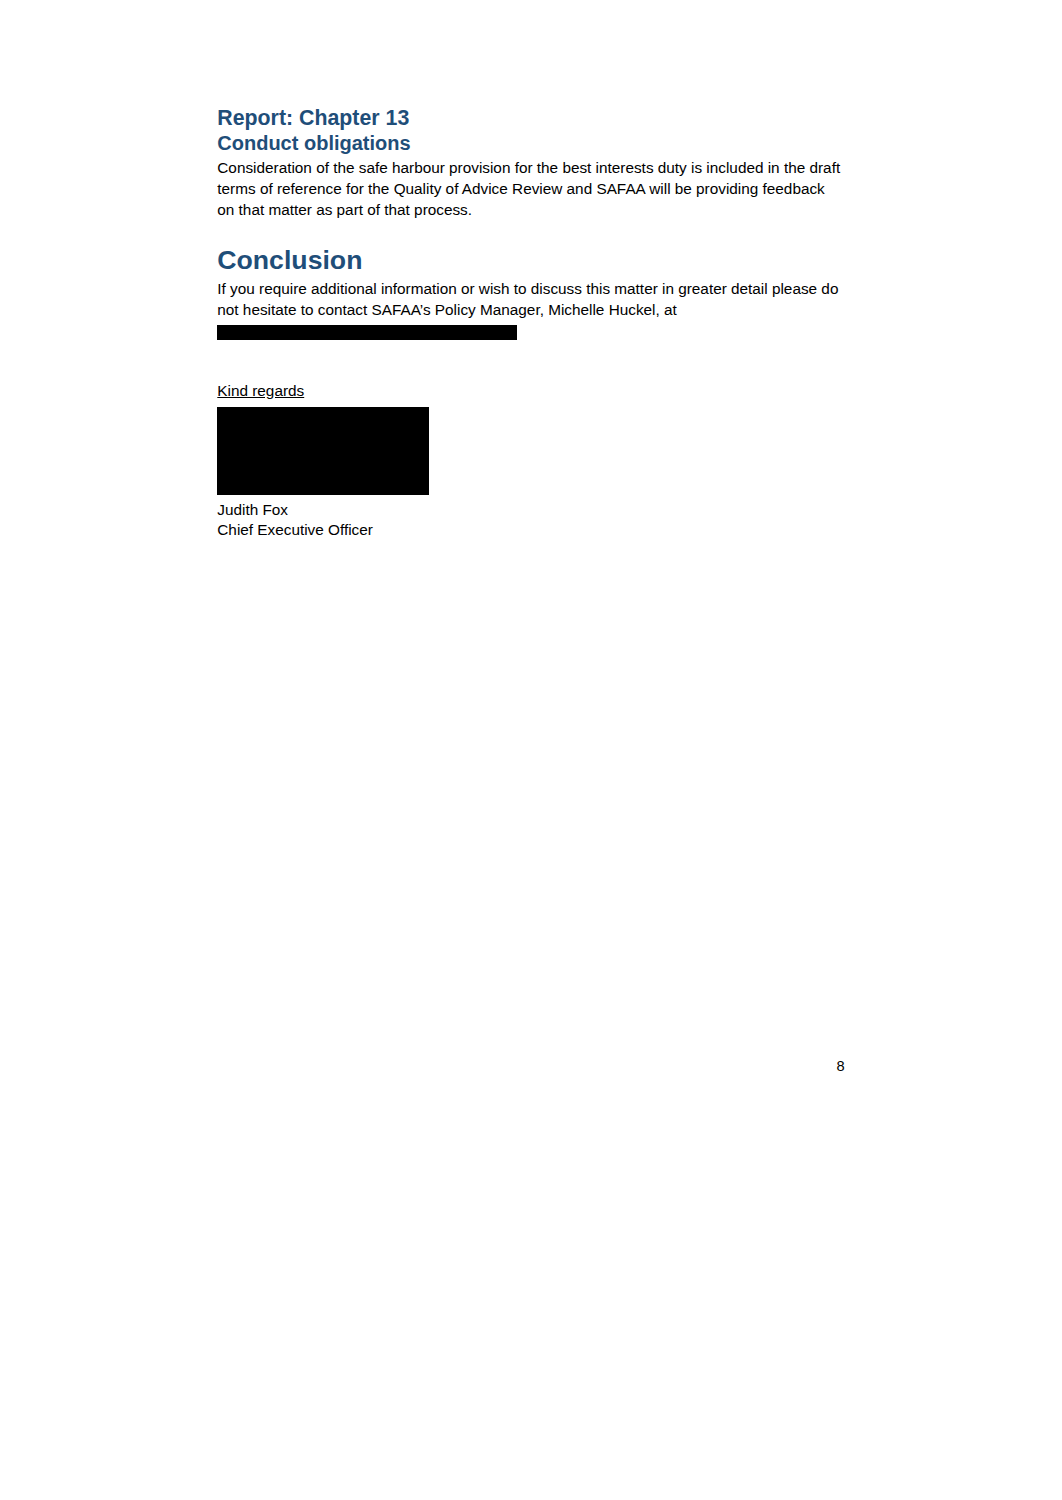Report: Chapter 13
Conduct obligations
Consideration of the safe harbour provision for the best interests duty is included in the draft terms of reference for the Quality of Advice Review and SAFAA will be providing feedback on that matter as part of that process.
Conclusion
If you require additional information or wish to discuss this matter in greater detail please do not hesitate to contact SAFAA’s Policy Manager, Michelle Huckel, at
Kind regards
Judith Fox
Chief Executive Officer
8